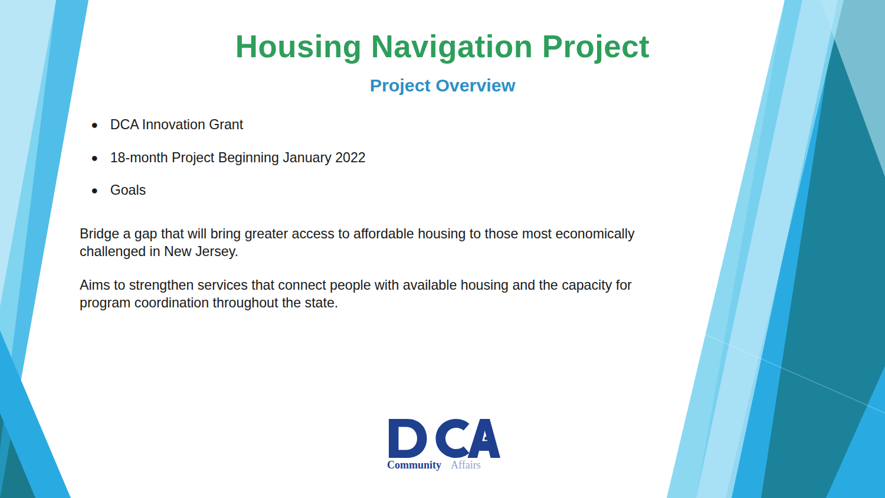Housing Navigation Project
Project Overview
DCA Innovation Grant
18-month Project Beginning January 2022
Goals
Bridge a gap that will bring greater access to affordable housing to those most economically challenged in New Jersey.
Aims to strengthen services that connect people with available housing and the capacity for program coordination throughout the state.
Community Affairs